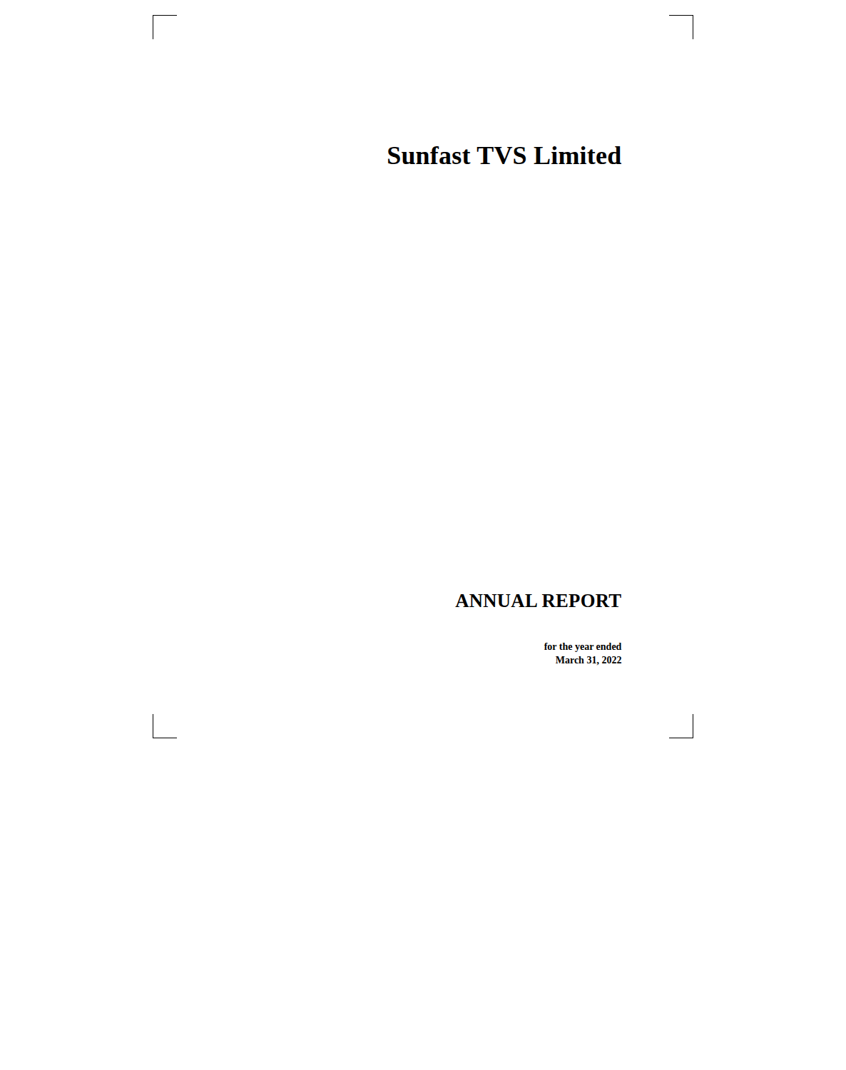Sunfast TVS Limited
ANNUAL REPORT
for the year ended March 31, 2022